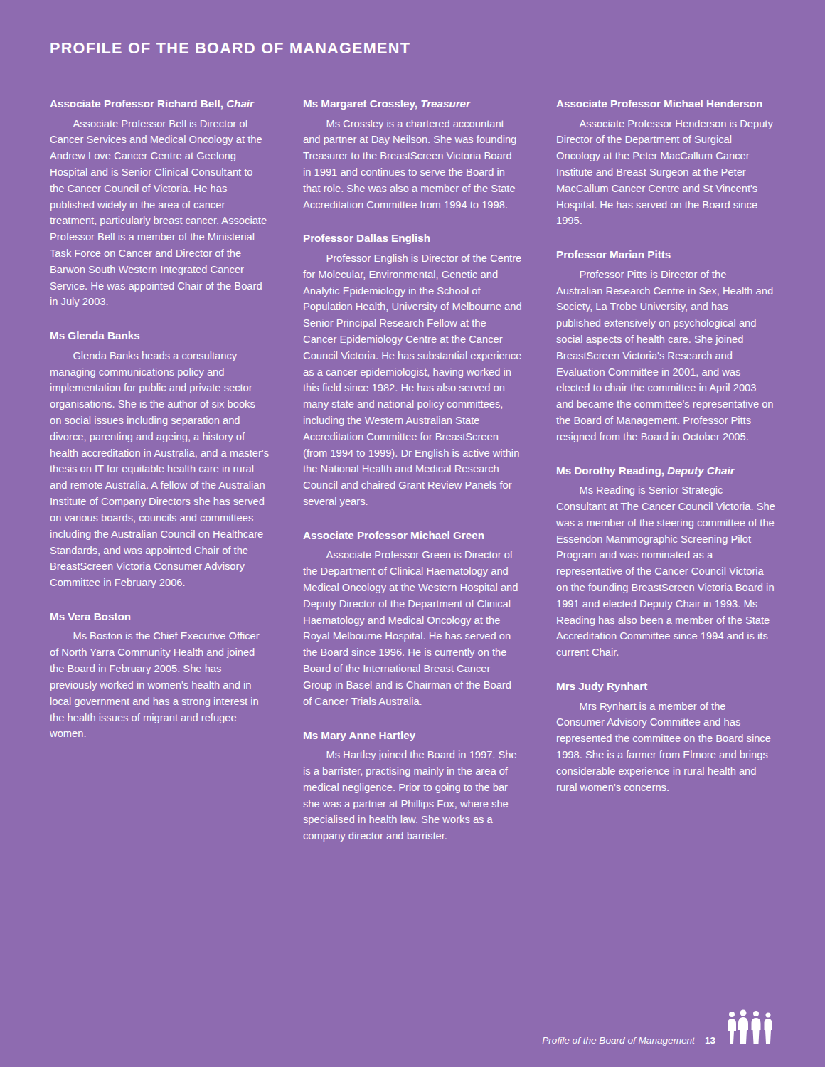Profile of the Board of Management
Associate Professor Richard Bell, Chair
Associate Professor Bell is Director of Cancer Services and Medical Oncology at the Andrew Love Cancer Centre at Geelong Hospital and is Senior Clinical Consultant to the Cancer Council of Victoria. He has published widely in the area of cancer treatment, particularly breast cancer. Associate Professor Bell is a member of the Ministerial Task Force on Cancer and Director of the Barwon South Western Integrated Cancer Service. He was appointed Chair of the Board in July 2003.
Ms Glenda Banks
Glenda Banks heads a consultancy managing communications policy and implementation for public and private sector organisations. She is the author of six books on social issues including separation and divorce, parenting and ageing, a history of health accreditation in Australia, and a master's thesis on IT for equitable health care in rural and remote Australia. A fellow of the Australian Institute of Company Directors she has served on various boards, councils and committees including the Australian Council on Healthcare Standards, and was appointed Chair of the BreastScreen Victoria Consumer Advisory Committee in February 2006.
Ms Vera Boston
Ms Boston is the Chief Executive Officer of North Yarra Community Health and joined the Board in February 2005. She has previously worked in women's health and in local government and has a strong interest in the health issues of migrant and refugee women.
Ms Margaret Crossley, Treasurer
Ms Crossley is a chartered accountant and partner at Day Neilson. She was founding Treasurer to the BreastScreen Victoria Board in 1991 and continues to serve the Board in that role. She was also a member of the State Accreditation Committee from 1994 to 1998.
Professor Dallas English
Professor English is Director of the Centre for Molecular, Environmental, Genetic and Analytic Epidemiology in the School of Population Health, University of Melbourne and Senior Principal Research Fellow at the Cancer Epidemiology Centre at the Cancer Council Victoria. He has substantial experience as a cancer epidemiologist, having worked in this field since 1982. He has also served on many state and national policy committees, including the Western Australian State Accreditation Committee for BreastScreen (from 1994 to 1999). Dr English is active within the National Health and Medical Research Council and chaired Grant Review Panels for several years.
Associate Professor Michael Green
Associate Professor Green is Director of the Department of Clinical Haematology and Medical Oncology at the Western Hospital and Deputy Director of the Department of Clinical Haematology and Medical Oncology at the Royal Melbourne Hospital. He has served on the Board since 1996. He is currently on the Board of the International Breast Cancer Group in Basel and is Chairman of the Board of Cancer Trials Australia.
Ms Mary Anne Hartley
Ms Hartley joined the Board in 1997. She is a barrister, practising mainly in the area of medical negligence. Prior to going to the bar she was a partner at Phillips Fox, where she specialised in health law. She works as a company director and barrister.
Associate Professor Michael Henderson
Associate Professor Henderson is Deputy Director of the Department of Surgical Oncology at the Peter MacCallum Cancer Institute and Breast Surgeon at the Peter MacCallum Cancer Centre and St Vincent's Hospital. He has served on the Board since 1995.
Professor Marian Pitts
Professor Pitts is Director of the Australian Research Centre in Sex, Health and Society, La Trobe University, and has published extensively on psychological and social aspects of health care. She joined BreastScreen Victoria's Research and Evaluation Committee in 2001, and was elected to chair the committee in April 2003 and became the committee's representative on the Board of Management. Professor Pitts resigned from the Board in October 2005.
Ms Dorothy Reading, Deputy Chair
Ms Reading is Senior Strategic Consultant at The Cancer Council Victoria. She was a member of the steering committee of the Essendon Mammographic Screening Pilot Program and was nominated as a representative of the Cancer Council Victoria on the founding BreastScreen Victoria Board in 1991 and elected Deputy Chair in 1993. Ms Reading has also been a member of the State Accreditation Committee since 1994 and is its current Chair.
Mrs Judy Rynhart
Mrs Rynhart is a member of the Consumer Advisory Committee and has represented the committee on the Board since 1998. She is a farmer from Elmore and brings considerable experience in rural health and rural women's concerns.
Profile of the Board of Management 13